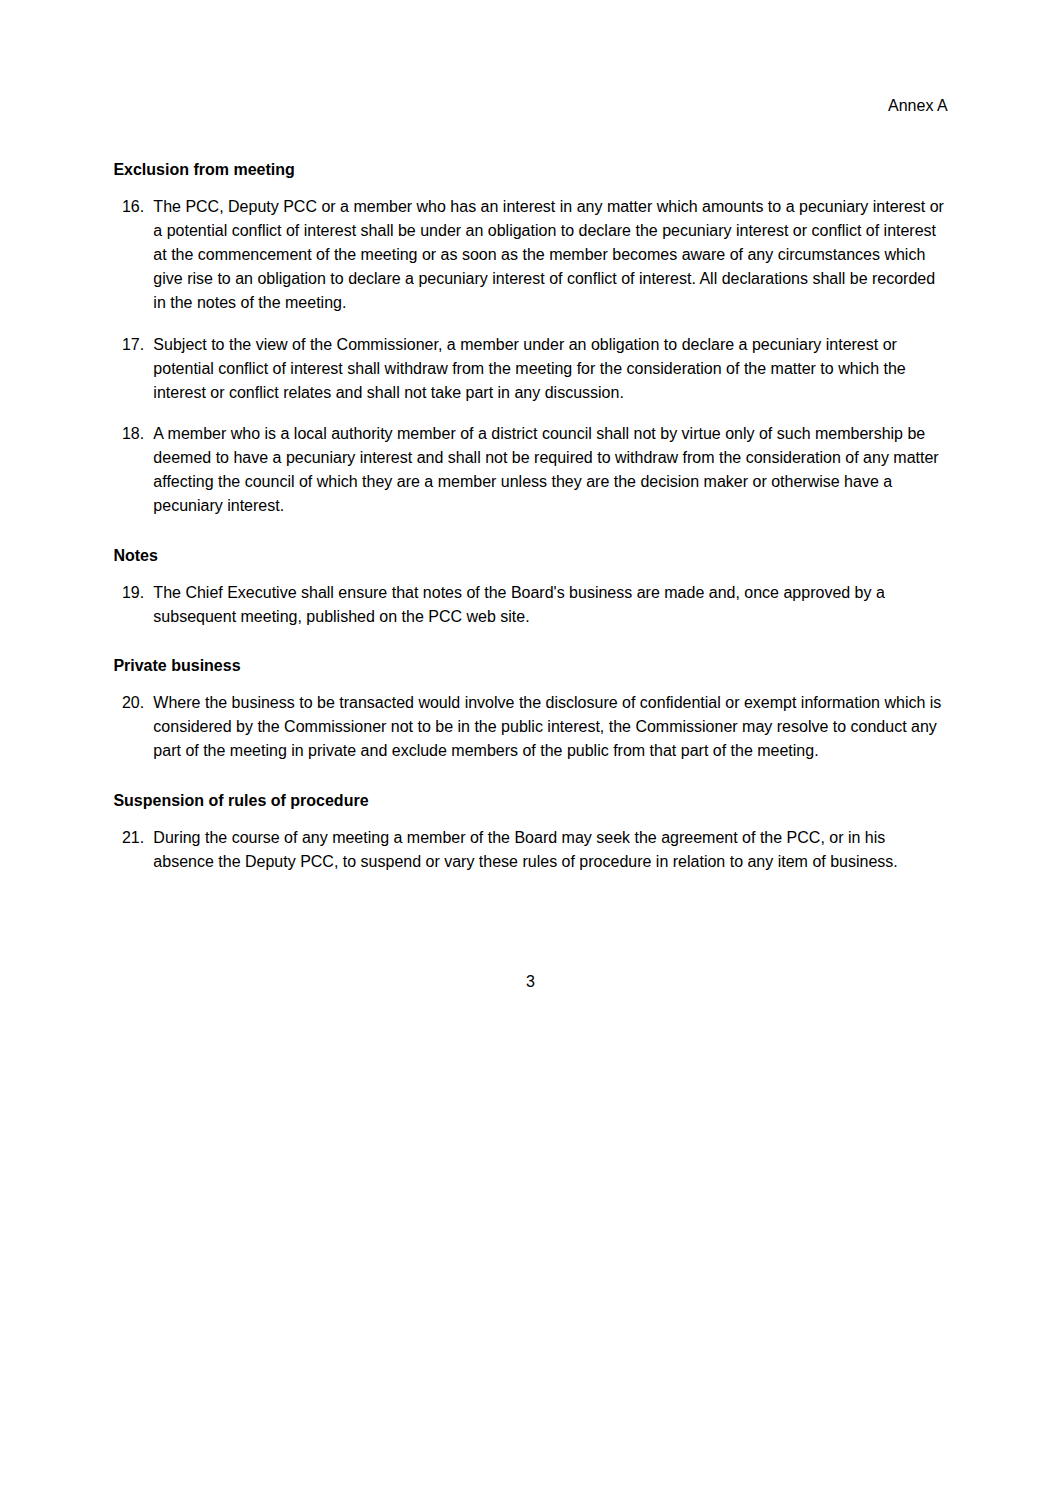Annex A
Exclusion from meeting
The PCC, Deputy PCC or a member who has an interest in any matter which amounts to a pecuniary interest or a potential conflict of interest shall be under an obligation to declare the pecuniary interest or conflict of interest at the commencement of the meeting or as soon as the member becomes aware of any circumstances which give rise to an obligation to declare a pecuniary interest of conflict of interest. All declarations shall be recorded in the notes of the meeting.
Subject to the view of the Commissioner, a member under an obligation to declare a pecuniary interest or potential conflict of interest shall withdraw from the meeting for the consideration of the matter to which the interest or conflict relates and shall not take part in any discussion.
A member who is a local authority member of a district council shall not by virtue only of such membership be deemed to have a pecuniary interest and shall not be required to withdraw from the consideration of any matter affecting the council of which they are a member unless they are the decision maker or otherwise have a pecuniary interest.
Notes
The Chief Executive shall ensure that notes of the Board's business are made and, once approved by a subsequent meeting, published on the PCC web site.
Private business
Where the business to be transacted would involve the disclosure of confidential or exempt information which is considered by the Commissioner not to be in the public interest, the Commissioner may resolve to conduct any part of the meeting in private and exclude members of the public from that part of the meeting.
Suspension of rules of procedure
During the course of any meeting a member of the Board may seek the agreement of the PCC, or in his absence the Deputy PCC, to suspend or vary these rules of procedure in relation to any item of business.
3